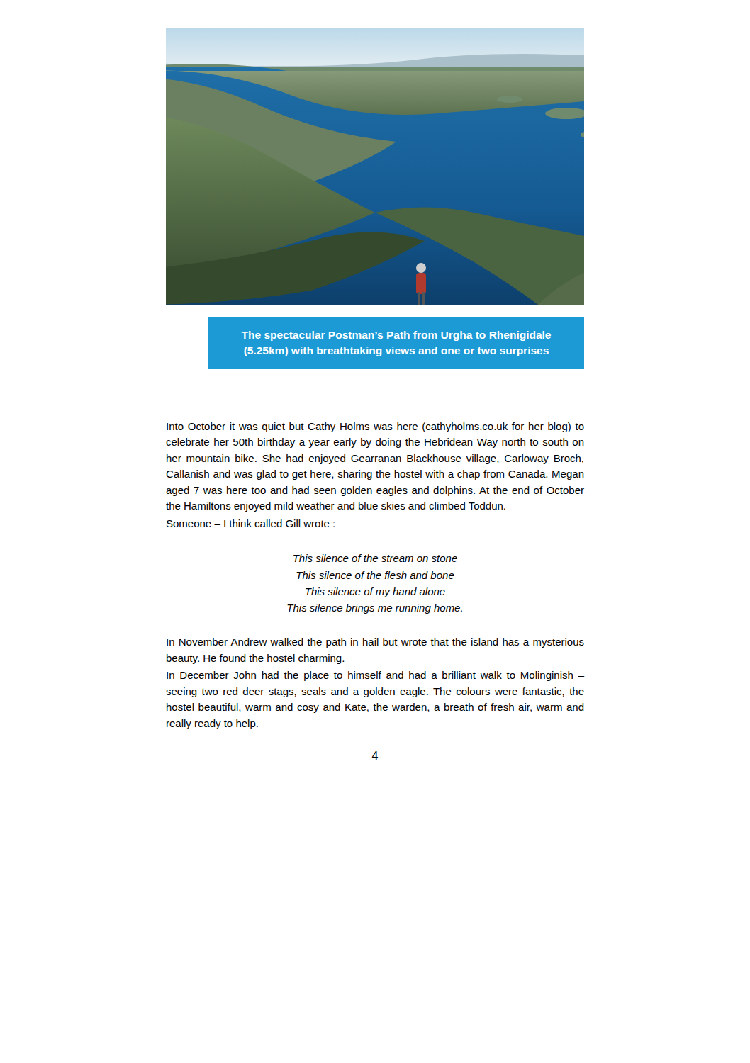The spectacular Postman’s Path from Urgha to Rhenigidale
(5.25km) with breathtaking views and one or two surprises
Into October it was quiet but Cathy Holms was here (cathyholms.co.uk for her blog) to celebrate her 50th birthday a year early by doing the Hebridean Way north to south on her mountain bike. She had enjoyed Gearranan Blackhouse village, Carloway Broch, Callanish and was glad to get here, sharing the hostel with a chap from Canada. Megan aged 7 was here too and had seen golden eagles and dolphins. At the end of October the Hamiltons enjoyed mild weather and blue skies and climbed Toddun.
Someone – I think called Gill wrote :
This silence of the stream on stone
This silence of the flesh and bone
This silence of my hand alone
This silence brings me running home.
In November Andrew walked the path in hail but wrote that the island has a mysterious beauty. He found the hostel charming.
In December John had the place to himself and had a brilliant walk to Molinginish – seeing two red deer stags, seals and a golden eagle. The colours were fantastic, the hostel beautiful, warm and cosy and Kate, the warden, a breath of fresh air, warm and really ready to help.
4